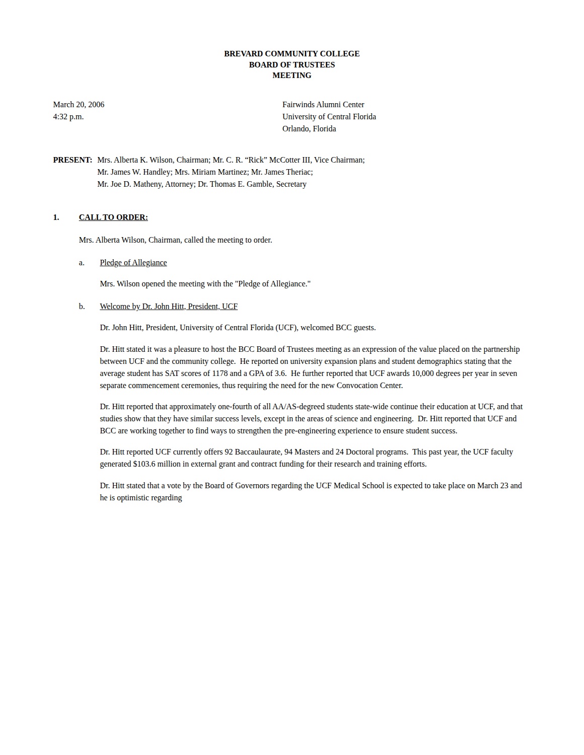BREVARD COMMUNITY COLLEGE BOARD OF TRUSTEES MEETING
| March 20, 2006 4:32 p.m. | Fairwinds Alumni Center University of Central Florida Orlando, Florida |
| PRESENT: | Mrs. Alberta K. Wilson, Chairman; Mr. C. R. “Rick” McCotter III, Vice Chairman; Mr. James W. Handley; Mrs. Miriam Martinez; Mr. James Theriac; Mr. Joe D. Matheny, Attorney; Dr. Thomas E. Gamble, Secretary |
1. CALL TO ORDER:
Mrs. Alberta Wilson, Chairman, called the meeting to order.
a. Pledge of Allegiance
Mrs. Wilson opened the meeting with the "Pledge of Allegiance."
b. Welcome by Dr. John Hitt, President, UCF
Dr. John Hitt, President, University of Central Florida (UCF), welcomed BCC guests.
Dr. Hitt stated it was a pleasure to host the BCC Board of Trustees meeting as an expression of the value placed on the partnership between UCF and the community college. He reported on university expansion plans and student demographics stating that the average student has SAT scores of 1178 and a GPA of 3.6. He further reported that UCF awards 10,000 degrees per year in seven separate commencement ceremonies, thus requiring the need for the new Convocation Center.
Dr. Hitt reported that approximately one-fourth of all AA/AS-degreed students state-wide continue their education at UCF, and that studies show that they have similar success levels, except in the areas of science and engineering. Dr. Hitt reported that UCF and BCC are working together to find ways to strengthen the pre-engineering experience to ensure student success.
Dr. Hitt reported UCF currently offers 92 Baccaulaurate, 94 Masters and 24 Doctoral programs. This past year, the UCF faculty generated $103.6 million in external grant and contract funding for their research and training efforts.
Dr. Hitt stated that a vote by the Board of Governors regarding the UCF Medical School is expected to take place on March 23 and he is optimistic regarding